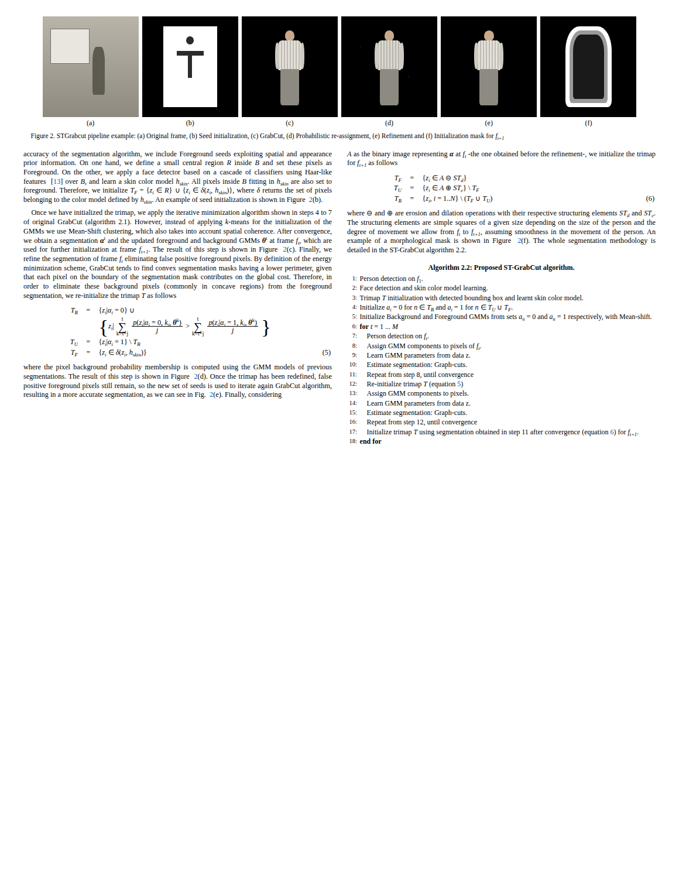(a)
(b)
(c)
(d)
(e)
(f)
Figure 2. STGrabcut pipeline example: (a) Original frame, (b) Seed initialization, (c) GrabCut, (d) Probabilistic re-assignment, (e) Refinement and (f) Initialization mask for ft+1
accuracy of the segmentation algorithm, we include Foreground seeds exploiting spatial and appearance prior information. On one hand, we define a small central region R inside B and set these pixels as Foreground. On the other, we apply a face detector based on a cascade of classifiers using Haar-like features [13] over B, and learn a skin color model hskin. All pixels inside B fitting in hskin are also set to foreground. Therefore, we initialize TF = {zi ∈ R} ∪ {zi ∈ δ(zi, hskin)}, where δ returns the set of pixels belonging to the color model defined by hskin. An example of seed initialization is shown in Figure 2(b).
Once we have initialized the trimap, we apply the iterative minimization algorithm shown in steps 4 to 7 of original GrabCut (algorithm 2.1). However, instead of applying k-means for the initialization of the GMMs we use Mean-Shift clustering, which also takes into account spatial coherence. After convergence, we obtain a segmentation αt and the updated foreground and background GMMs θt at frame ft, which are used for further initialization at frame ft+1. The result of this step is shown in Figure 2(c). Finally, we refine the segmentation of frame ft eliminating false positive foreground pixels. By definition of the energy minimization scheme, GrabCut tends to find convex segmentation masks having a lower perimeter, given that each pixel on the boundary of the segmentation mask contributes on the global cost. Therefore, in order to eliminate these background pixels (commonly in concave regions) from the foreground segmentation, we re-initialize the trimap T as follows
| T B | = | { z i / α i = 0} ∪ | |
| | | { z i / t ∑ k=t−j p ( z i / α i = 0, k i , θ k ) j > t ∑ k=t−j p ( z i / α i = 1, k i , θ k ) j } | |
| T U | = | { z i / α i = 1} \ T B | |
| T F | = | { z i ∈ δ ( z i , h skin )} | (5) |
where the pixel background probability membership is computed using the GMM models of previous segmentations. The result of this step is shown in Figure 2(d). Once the trimap has been redefined, false positive foreground pixels still remain, so the new set of seeds is used to iterate again GrabCut algorithm, resulting in a more accurate segmentation, as we can see in Fig. 2(e). Finally, considering
A as the binary image representing α at ft -the one obtained before the refinement-, we initialize the trimap for ft+1 as follows
| T F | = | { z i ∈ A ⊖ ST d } | |
| T U | = | { z i ∈ A ⊕ ST e } \ T F | |
| T B | = | { z i , i = 1.. N } \ ( T F ∪ T U ) | (6) |
where ⊖ and ⊕ are erosion and dilation operations with their respective structuring elements STd and STe. The structuring elements are simple squares of a given size depending on the size of the person and the degree of movement we allow from ft to ft+1, assuming smoothness in the movement of the person. An example of a morphological mask is shown in Figure 2(f). The whole segmentation methodology is detailed in the ST-GrabCut algorithm 2.2.
Algorithm 2.2: Proposed ST-GrabCut algorithm.
Person detection on f1.
Face detection and skin color model learning.
Trimap T initialization with detected bounding box and learnt skin color model.
Initialize ai = 0 for n ∈ TB and ai = 1 for n ∈ TU ∪ TF.
Initialize Background and Foreground GMMs from sets an = 0 and an = 1 respectively, with Mean-shift.
for t = 1 ... M
Person detection on ft.
Assign GMM components to pixels of ft.
Learn GMM parameters from data z.
Estimate segmentation: Graph-cuts.
Repeat from step 8, until convergence
Re-initialize trimap T (equation 5)
Assign GMM components to pixels.
Learn GMM parameters from data z.
Estimate segmentation: Graph-cuts.
Repeat from step 12, until convergence
Initialize trimap T using segmentation obtained in step 11 after convergence (equation 6) for ft+1.
end for